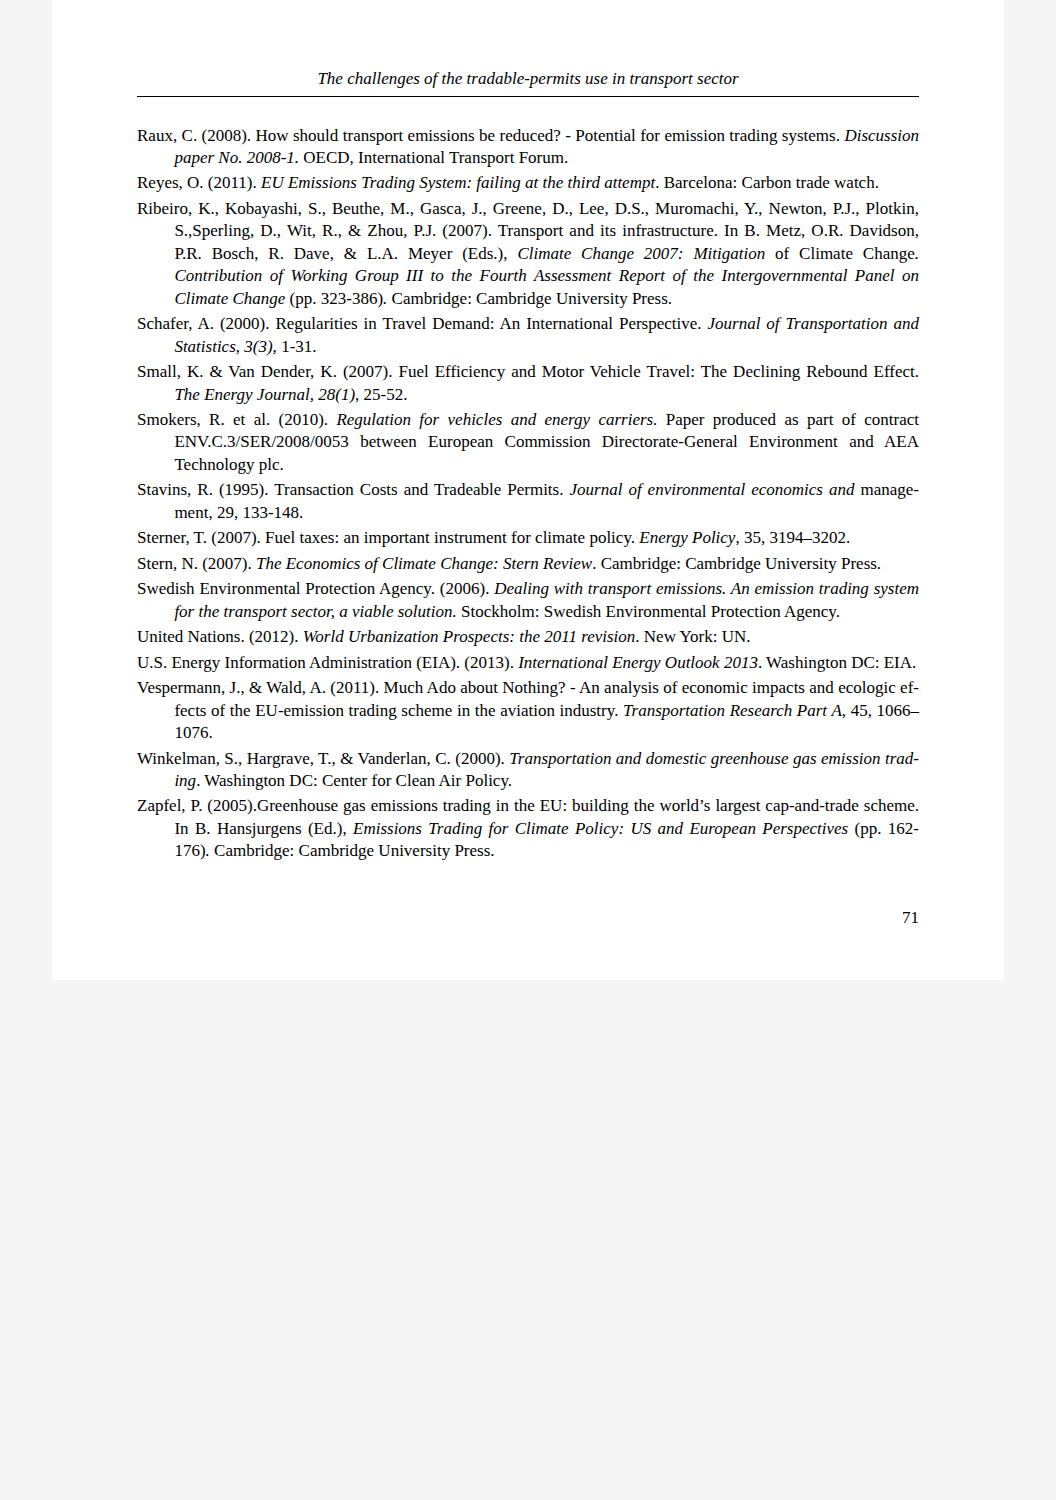The challenges of the tradable-permits use in transport sector
Raux, C. (2008). How should transport emissions be reduced? - Potential for emission trading systems. Discussion paper No. 2008-1. OECD, International Transport Forum.
Reyes, O. (2011). EU Emissions Trading System: failing at the third attempt. Barcelona: Carbon trade watch.
Ribeiro, K., Kobayashi, S., Beuthe, M., Gasca, J., Greene, D., Lee, D.S., Muromachi, Y., Newton, P.J., Plotkin, S.,Sperling, D., Wit, R., & Zhou, P.J. (2007). Transport and its infrastructure. In B. Metz, O.R. Davidson, P.R. Bosch, R. Dave, & L.A. Meyer (Eds.), Climate Change 2007: Mitigation of Climate Change. Contribution of Working Group III to the Fourth Assessment Report of the Intergovernmental Panel on Climate Change (pp. 323-386). Cambridge: Cambridge University Press.
Schafer, A. (2000). Regularities in Travel Demand: An International Perspective. Journal of Transportation and Statistics, 3(3), 1-31.
Small, K. & Van Dender, K. (2007). Fuel Efficiency and Motor Vehicle Travel: The Declining Rebound Effect. The Energy Journal, 28(1), 25-52.
Smokers, R. et al. (2010). Regulation for vehicles and energy carriers. Paper produced as part of contract ENV.C.3/SER/2008/0053 between European Commission Directorate-General Environment and AEA Technology plc.
Stavins, R. (1995). Transaction Costs and Tradeable Permits. Journal of environmental economics and management, 29, 133-148.
Sterner, T. (2007). Fuel taxes: an important instrument for climate policy. Energy Policy, 35, 3194–3202.
Stern, N. (2007). The Economics of Climate Change: Stern Review. Cambridge: Cambridge University Press.
Swedish Environmental Protection Agency. (2006). Dealing with transport emissions. An emission trading system for the transport sector, a viable solution. Stockholm: Swedish Environmental Protection Agency.
United Nations. (2012). World Urbanization Prospects: the 2011 revision. New York: UN.
U.S. Energy Information Administration (EIA). (2013). International Energy Outlook 2013. Washington DC: EIA.
Vespermann, J., & Wald, A. (2011). Much Ado about Nothing? - An analysis of economic impacts and ecologic effects of the EU-emission trading scheme in the aviation industry. Transportation Research Part A, 45, 1066–1076.
Winkelman, S., Hargrave, T., & Vanderlan, C. (2000). Transportation and domestic greenhouse gas emission trading. Washington DC: Center for Clean Air Policy.
Zapfel, P. (2005).Greenhouse gas emissions trading in the EU: building the world’s largest cap-and-trade scheme. In B. Hansjurgens (Ed.), Emissions Trading for Climate Policy: US and European Perspectives (pp. 162-176). Cambridge: Cambridge University Press.
71